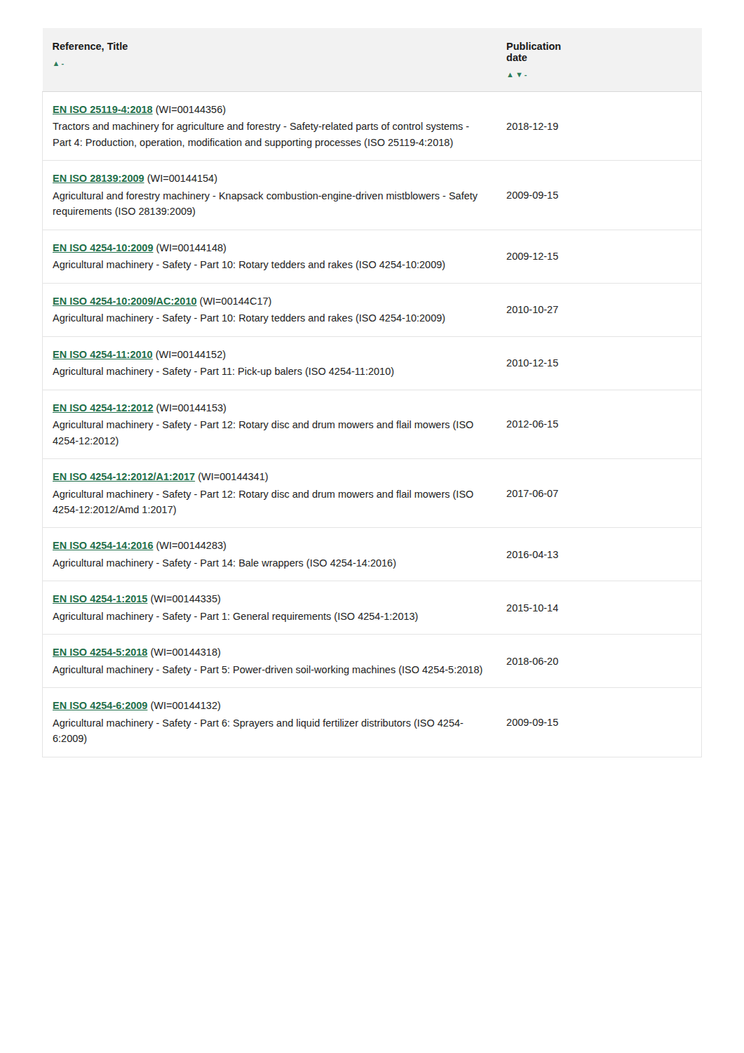| Reference, Title - | Publication date - | |
| --- | --- | --- |
| EN ISO 25119-4:2018 (WI=00144356) Tractors and machinery for agriculture and forestry - Safety-related parts of control systems - Part 4: Production, operation, modification and supporting processes (ISO 25119-4:2018) | 2018-12-19 | |
| EN ISO 28139:2009 (WI=00144154) Agricultural and forestry machinery - Knapsack combustion-engine-driven mistblowers - Safety requirements (ISO 28139:2009) | 2009-09-15 | |
| EN ISO 4254-10:2009 (WI=00144148) Agricultural machinery - Safety - Part 10: Rotary tedders and rakes (ISO 4254-10:2009) | 2009-12-15 | |
| EN ISO 4254-10:2009/AC:2010 (WI=00144C17) Agricultural machinery - Safety - Part 10: Rotary tedders and rakes (ISO 4254-10:2009) | 2010-10-27 | |
| EN ISO 4254-11:2010 (WI=00144152) Agricultural machinery - Safety - Part 11: Pick-up balers (ISO 4254-11:2010) | 2010-12-15 | |
| EN ISO 4254-12:2012 (WI=00144153) Agricultural machinery - Safety - Part 12: Rotary disc and drum mowers and flail mowers (ISO 4254-12:2012) | 2012-06-15 | |
| EN ISO 4254-12:2012/A1:2017 (WI=00144341) Agricultural machinery - Safety - Part 12: Rotary disc and drum mowers and flail mowers (ISO 4254-12:2012/Amd 1:2017) | 2017-06-07 | |
| EN ISO 4254-14:2016 (WI=00144283) Agricultural machinery - Safety - Part 14: Bale wrappers (ISO 4254-14:2016) | 2016-04-13 | |
| EN ISO 4254-1:2015 (WI=00144335) Agricultural machinery - Safety - Part 1: General requirements (ISO 4254-1:2013) | 2015-10-14 | |
| EN ISO 4254-5:2018 (WI=00144318) Agricultural machinery - Safety - Part 5: Power-driven soil-working machines (ISO 4254-5:2018) | 2018-06-20 | |
| EN ISO 4254-6:2009 (WI=00144132) Agricultural machinery - Safety - Part 6: Sprayers and liquid fertilizer distributors (ISO 4254-6:2009) | 2009-09-15 | |